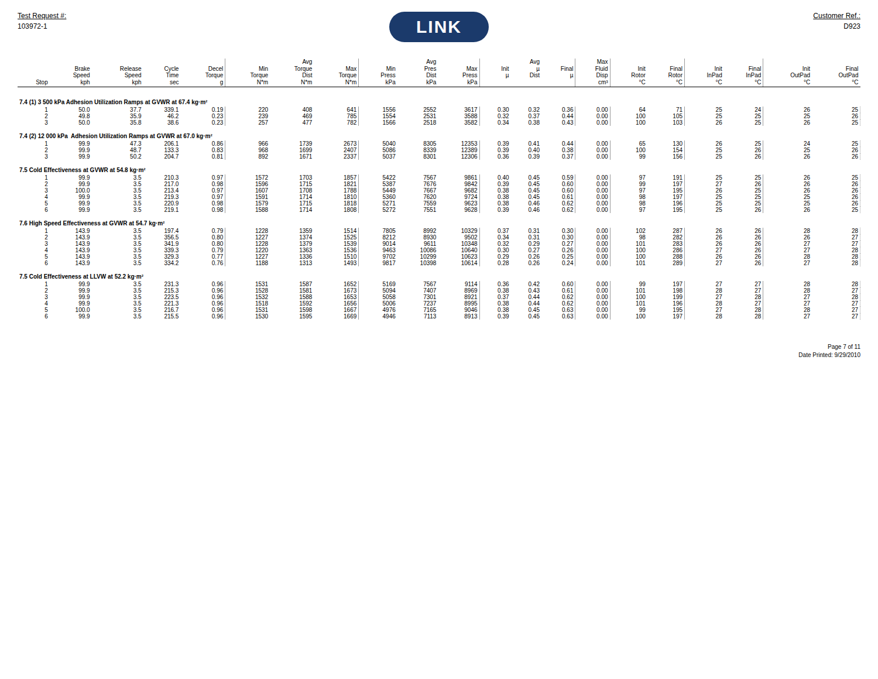Test Request #:
103972-1
LINK
Customer Ref.:
D923
| | Brake Speed | Release Speed | Cycle Time | Decel Torque | Min Torque | Avg Torque Dist | Max Torque | Min Press | Avg Pres Dist | Max Press | Init µ | Avg µ Dist | Final µ | Max Fluid Disp | Init Rotor | Final Rotor | Init InPad | Final InPad | Init OutPad | Final OutPad |
| --- | --- | --- | --- | --- | --- | --- | --- | --- | --- | --- | --- | --- | --- | --- | --- | --- | --- | --- | --- | --- |
| Stop | kph | kph | sec | g | N*m | N*m | N*m | kPa | kPa | kPa | | | | cm³ | °C | °C | °C | °C | °C | °C |
| 7.4 (1) 3 500 kPa Adhesion Utilization Ramps at GVWR at 67.4 kg·m² |
| 1 | 50.0 | 37.7 | 339.1 | 0.19 | 220 | 408 | 641 | 1556 | 2552 | 3617 | 0.30 | 0.32 | 0.36 | 0.00 | 64 | 71 | 25 | 24 | 26 | 25 |
| 2 | 49.8 | 35.9 | 46.2 | 0.23 | 239 | 469 | 785 | 1554 | 2531 | 3588 | 0.32 | 0.37 | 0.44 | 0.00 | 100 | 105 | 25 | 25 | 25 | 26 |
| 3 | 50.0 | 35.8 | 38.6 | 0.23 | 257 | 477 | 782 | 1566 | 2518 | 3582 | 0.34 | 0.38 | 0.43 | 0.00 | 100 | 103 | 26 | 25 | 26 | 25 |
| 7.4 (2) 12 000 kPa Adhesion Utilization Ramps at GVWR at 67.0 kg·m² |
| 1 | 99.9 | 47.3 | 206.1 | 0.86 | 966 | 1739 | 2673 | 5040 | 8305 | 12353 | 0.39 | 0.41 | 0.44 | 0.00 | 65 | 130 | 26 | 25 | 24 | 25 |
| 2 | 99.9 | 48.7 | 133.3 | 0.83 | 968 | 1699 | 2407 | 5086 | 8339 | 12389 | 0.39 | 0.40 | 0.38 | 0.00 | 100 | 154 | 25 | 26 | 25 | 26 |
| 3 | 99.9 | 50.2 | 204.7 | 0.81 | 892 | 1671 | 2337 | 5037 | 8301 | 12306 | 0.36 | 0.39 | 0.37 | 0.00 | 99 | 156 | 25 | 26 | 26 | 26 |
| 7.5 Cold Effectiveness at GVWR at 54.8 kg·m² |
| 1 | 99.9 | 3.5 | 210.3 | 0.97 | 1572 | 1703 | 1857 | 5422 | 7567 | 9861 | 0.40 | 0.45 | 0.59 | 0.00 | 97 | 191 | 25 | 25 | 26 | 25 |
| 2 | 99.9 | 3.5 | 217.0 | 0.98 | 1596 | 1715 | 1821 | 5387 | 7676 | 9842 | 0.39 | 0.45 | 0.60 | 0.00 | 99 | 197 | 27 | 26 | 26 | 26 |
| 3 | 100.0 | 3.5 | 213.4 | 0.97 | 1607 | 1708 | 1788 | 5449 | 7667 | 9682 | 0.38 | 0.45 | 0.60 | 0.00 | 97 | 195 | 26 | 25 | 26 | 26 |
| 4 | 99.9 | 3.5 | 219.3 | 0.97 | 1591 | 1714 | 1810 | 5360 | 7620 | 9724 | 0.38 | 0.45 | 0.61 | 0.00 | 98 | 197 | 25 | 25 | 25 | 26 |
| 5 | 99.9 | 3.5 | 220.9 | 0.98 | 1579 | 1715 | 1818 | 5271 | 7559 | 9623 | 0.38 | 0.46 | 0.62 | 0.00 | 98 | 196 | 25 | 25 | 25 | 26 |
| 6 | 99.9 | 3.5 | 219.1 | 0.98 | 1588 | 1714 | 1808 | 5272 | 7551 | 9628 | 0.39 | 0.46 | 0.62 | 0.00 | 97 | 195 | 25 | 26 | 26 | 25 |
| 7.6 High Speed Effectiveness at GVWR at 54.7 kg·m² |
| 1 | 143.9 | 3.5 | 197.4 | 0.79 | 1228 | 1359 | 1514 | 7805 | 8992 | 10329 | 0.37 | 0.31 | 0.30 | 0.00 | 102 | 287 | 26 | 26 | 28 | 28 |
| 2 | 143.9 | 3.5 | 356.5 | 0.80 | 1227 | 1374 | 1525 | 8212 | 8930 | 9502 | 0.34 | 0.31 | 0.30 | 0.00 | 98 | 282 | 26 | 26 | 26 | 27 |
| 3 | 143.9 | 3.5 | 341.9 | 0.80 | 1228 | 1379 | 1539 | 9014 | 9611 | 10348 | 0.32 | 0.29 | 0.27 | 0.00 | 101 | 283 | 26 | 26 | 27 | 27 |
| 4 | 143.9 | 3.5 | 339.3 | 0.79 | 1220 | 1363 | 1536 | 9463 | 10086 | 10640 | 0.30 | 0.27 | 0.26 | 0.00 | 100 | 286 | 27 | 26 | 27 | 28 |
| 5 | 143.9 | 3.5 | 329.3 | 0.77 | 1227 | 1336 | 1510 | 9702 | 10299 | 10623 | 0.29 | 0.26 | 0.25 | 0.00 | 100 | 288 | 26 | 26 | 28 | 28 |
| 6 | 143.9 | 3.5 | 334.2 | 0.76 | 1188 | 1313 | 1493 | 9817 | 10398 | 10614 | 0.28 | 0.26 | 0.24 | 0.00 | 101 | 289 | 27 | 26 | 27 | 28 |
| 7.5 Cold Effectiveness at LLVW at 52.2 kg·m² |
| 1 | 99.9 | 3.5 | 231.3 | 0.96 | 1531 | 1587 | 1652 | 5169 | 7567 | 9114 | 0.36 | 0.42 | 0.60 | 0.00 | 99 | 197 | 27 | 27 | 28 | 28 |
| 2 | 99.9 | 3.5 | 215.3 | 0.96 | 1528 | 1581 | 1673 | 5094 | 7407 | 8969 | 0.38 | 0.43 | 0.61 | 0.00 | 101 | 198 | 28 | 27 | 28 | 27 |
| 3 | 99.9 | 3.5 | 223.5 | 0.96 | 1532 | 1588 | 1653 | 5058 | 7301 | 8921 | 0.37 | 0.44 | 0.62 | 0.00 | 100 | 199 | 27 | 28 | 27 | 28 |
| 4 | 99.9 | 3.5 | 221.3 | 0.96 | 1518 | 1592 | 1656 | 5006 | 7237 | 8995 | 0.38 | 0.44 | 0.62 | 0.00 | 101 | 196 | 28 | 27 | 27 | 27 |
| 5 | 100.0 | 3.5 | 216.7 | 0.96 | 1531 | 1598 | 1667 | 4976 | 7165 | 9046 | 0.38 | 0.45 | 0.63 | 0.00 | 99 | 195 | 27 | 28 | 28 | 27 |
| 6 | 99.9 | 3.5 | 215.5 | 0.96 | 1530 | 1595 | 1669 | 4946 | 7113 | 8913 | 0.39 | 0.45 | 0.63 | 0.00 | 100 | 197 | 28 | 28 | 27 | 27 |
Page 7 of 11
Date Printed: 9/29/2010